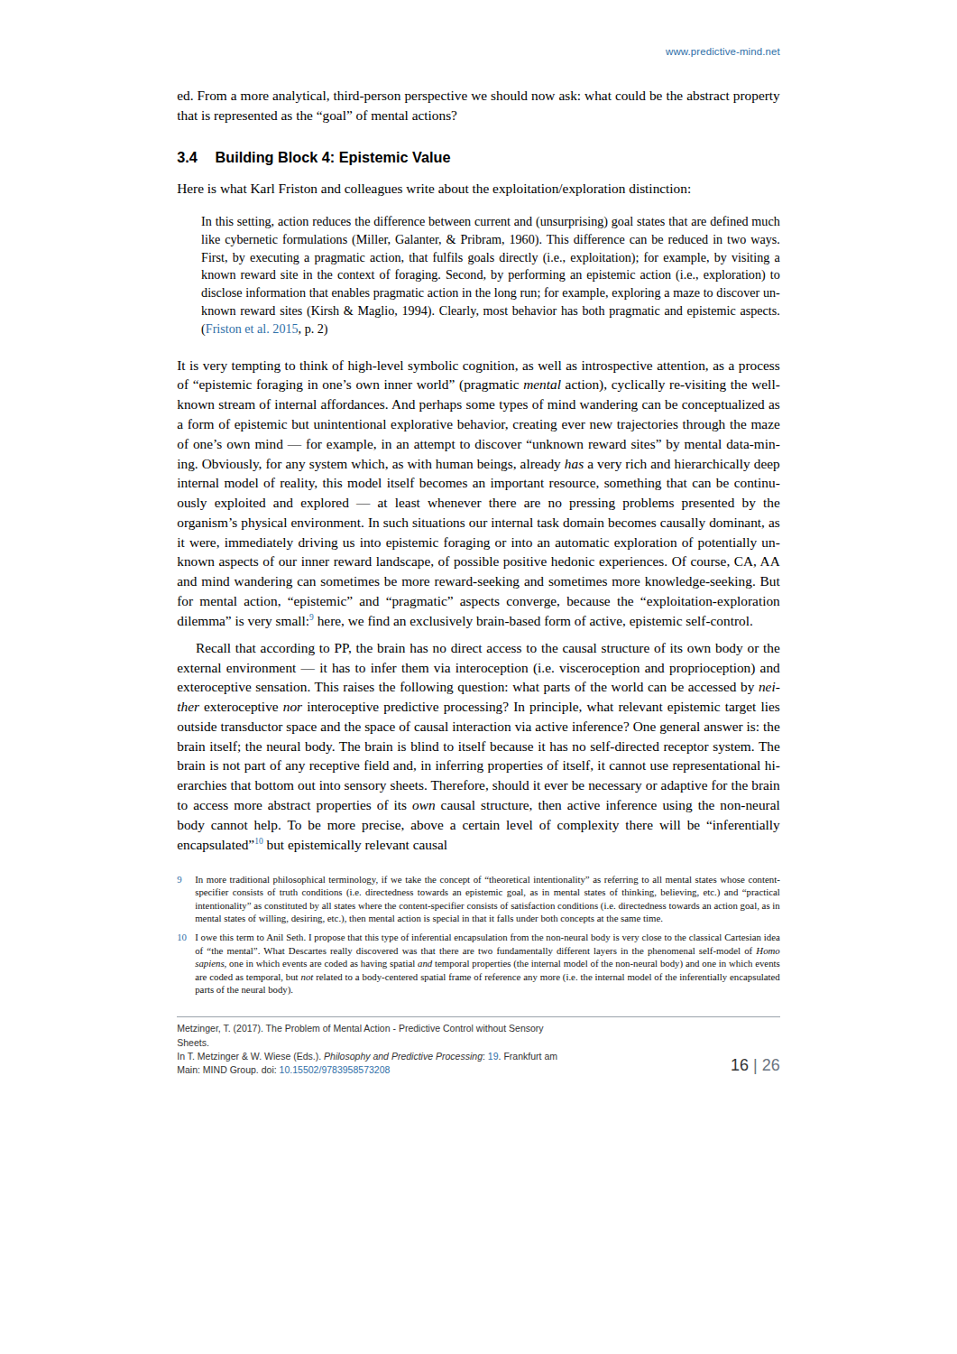www.predictive-mind.net
ed. From a more analytical, third-person perspective we should now ask: what could be the abstract property that is represented as the “goal” of mental actions?
3.4 Building Block 4: Epistemic Value
Here is what Karl Friston and colleagues write about the exploitation/exploration distinction:
In this setting, action reduces the difference between current and (unsurprising) goal states that are defined much like cybernetic formulations (Miller, Galanter, & Pribram, 1960). This difference can be reduced in two ways. First, by executing a pragmatic action, that fulfils goals directly (i.e., exploitation); for example, by visiting a known reward site in the context of foraging. Second, by performing an epistemic action (i.e., exploration) to disclose information that enables pragmatic action in the long run; for example, exploring a maze to discover unknown reward sites (Kirsh & Maglio, 1994). Clearly, most behavior has both pragmatic and epistemic aspects. (Friston et al. 2015, p. 2)
It is very tempting to think of high-level symbolic cognition, as well as introspective attention, as a process of “epistemic foraging in one’s own inner world” (pragmatic mental action), cyclically re-visiting the well-known stream of internal affordances. And perhaps some types of mind wandering can be conceptualized as a form of epistemic but unintentional explorative behavior, creating ever new trajectories through the maze of one’s own mind — for example, in an attempt to discover “unknown reward sites” by mental data-mining. Obviously, for any system which, as with human beings, already has a very rich and hierarchically deep internal model of reality, this model itself becomes an important resource, something that can be continuously exploited and explored — at least whenever there are no pressing problems presented by the organism’s physical environment. In such situations our internal task domain becomes causally dominant, as it were, immediately driving us into epistemic foraging or into an automatic exploration of potentially unknown aspects of our inner reward landscape, of possible positive hedonic experiences. Of course, CA, AA and mind wandering can sometimes be more reward-seeking and sometimes more knowledge-seeking. But for mental action, “epistemic” and “pragmatic” aspects converge, because the “exploitation-exploration dilemma” is very small:9 here, we find an exclusively brain-based form of active, epistemic self-control.
Recall that according to PP, the brain has no direct access to the causal structure of its own body or the external environment — it has to infer them via interoception (i.e. visceroception and proprioception) and exteroceptive sensation. This raises the following question: what parts of the world can be accessed by neither exteroceptive nor interoceptive predictive processing? In principle, what relevant epistemic target lies outside transductor space and the space of causal interaction via active inference? One general answer is: the brain itself; the neural body. The brain is blind to itself because it has no self-directed receptor system. The brain is not part of any receptive field and, in inferring properties of itself, it cannot use representational hierarchies that bottom out into sensory sheets. Therefore, should it ever be necessary or adaptive for the brain to access more abstract properties of its own causal structure, then active inference using the non-neural body cannot help. To be more precise, above a certain level of complexity there will be “inferentially encapsulated”10 but epistemically relevant causal
9
In more traditional philosophical terminology, if we take the concept of “theoretical intentionality” as referring to all mental states whose content-specifier consists of truth conditions (i.e. directedness towards an epistemic goal, as in mental states of thinking, believing, etc.) and “practical intentionality” as constituted by all states where the content-specifier consists of satisfaction conditions (i.e. directedness towards an action goal, as in mental states of willing, desiring, etc.), then mental action is special in that it falls under both concepts at the same time.
10
I owe this term to Anil Seth. I propose that this type of inferential encapsulation from the non-neural body is very close to the classical Cartesian idea of “the mental”. What Descartes really discovered was that there are two fundamentally different layers in the phenomenal self-model of Homo sapiens, one in which events are coded as having spatial and temporal properties (the internal model of the non-neural body) and one in which events are coded as temporal, but not related to a body-centered spatial frame of reference any more (i.e. the internal model of the inferentially encapsulated parts of the neural body).
Metzinger, T. (2017). The Problem of Mental Action - Predictive Control without Sensory Sheets.
In T. Metzinger & W. Wiese (Eds.). Philosophy and Predictive Processing: 19. Frankfurt am Main: MIND Group. doi: 10.15502/9783958573208
16 | 26